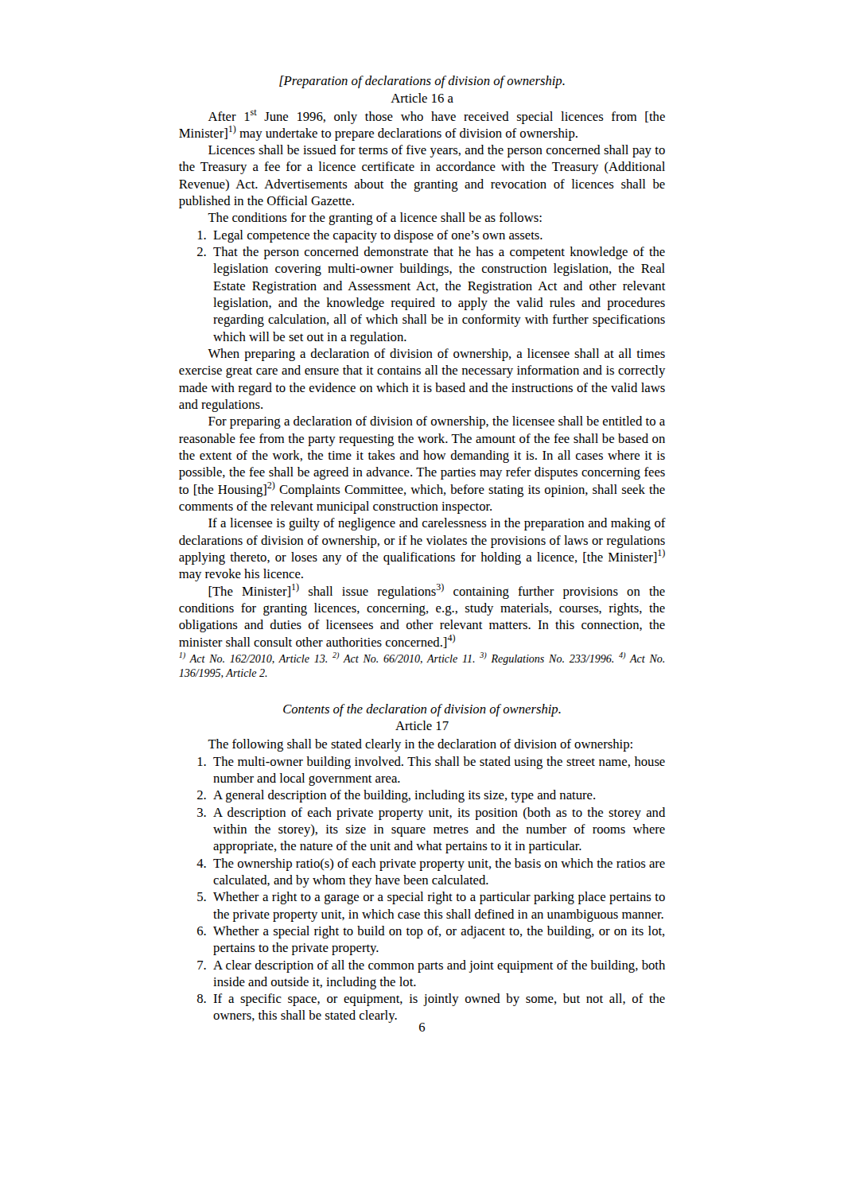[Preparation of declarations of division of ownership.
Article 16 a
After 1st June 1996, only those who have received special licences from [the Minister]1) may undertake to prepare declarations of division of ownership.
Licences shall be issued for terms of five years, and the person concerned shall pay to the Treasury a fee for a licence certificate in accordance with the Treasury (Additional Revenue) Act. Advertisements about the granting and revocation of licences shall be published in the Official Gazette.
The conditions for the granting of a licence shall be as follows:
Legal competence the capacity to dispose of one’s own assets.
That the person concerned demonstrate that he has a competent knowledge of the legislation covering multi-owner buildings, the construction legislation, the Real Estate Registration and Assessment Act, the Registration Act and other relevant legislation, and the knowledge required to apply the valid rules and procedures regarding calculation, all of which shall be in conformity with further specifications which will be set out in a regulation.
When preparing a declaration of division of ownership, a licensee shall at all times exercise great care and ensure that it contains all the necessary information and is correctly made with regard to the evidence on which it is based and the instructions of the valid laws and regulations.
For preparing a declaration of division of ownership, the licensee shall be entitled to a reasonable fee from the party requesting the work. The amount of the fee shall be based on the extent of the work, the time it takes and how demanding it is. In all cases where it is possible, the fee shall be agreed in advance. The parties may refer disputes concerning fees to [the Housing]2) Complaints Committee, which, before stating its opinion, shall seek the comments of the relevant municipal construction inspector.
If a licensee is guilty of negligence and carelessness in the preparation and making of declarations of division of ownership, or if he violates the provisions of laws or regulations applying thereto, or loses any of the qualifications for holding a licence, [the Minister]1) may revoke his licence.
[The Minister]1) shall issue regulations3) containing further provisions on the conditions for granting licences, concerning, e.g., study materials, courses, rights, the obligations and duties of licensees and other relevant matters. In this connection, the minister shall consult other authorities concerned.]4)
1) Act No. 162/2010, Article 13. 2) Act No. 66/2010, Article 11. 3) Regulations No. 233/1996. 4) Act No. 136/1995, Article 2.
Contents of the declaration of division of ownership.
Article 17
The following shall be stated clearly in the declaration of division of ownership:
The multi-owner building involved. This shall be stated using the street name, house number and local government area.
A general description of the building, including its size, type and nature.
A description of each private property unit, its position (both as to the storey and within the storey), its size in square metres and the number of rooms where appropriate, the nature of the unit and what pertains to it in particular.
The ownership ratio(s) of each private property unit, the basis on which the ratios are calculated, and by whom they have been calculated.
Whether a right to a garage or a special right to a particular parking place pertains to the private property unit, in which case this shall defined in an unambiguous manner.
Whether a special right to build on top of, or adjacent to, the building, or on its lot, pertains to the private property.
A clear description of all the common parts and joint equipment of the building, both inside and outside it, including the lot.
If a specific space, or equipment, is jointly owned by some, but not all, of the owners, this shall be stated clearly.
6